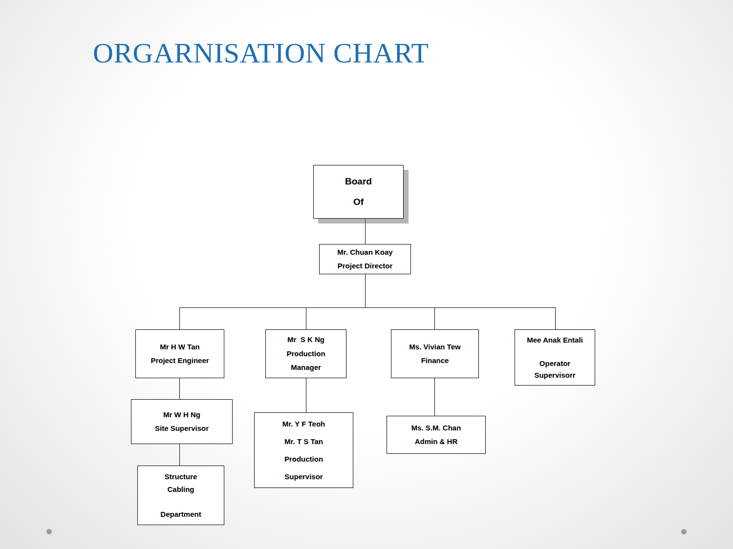ORGARNISATION CHART
Board
Of
Mr. Chuan Koay
Project Director
Mr H W Tan
Project Engineer
Mr S K Ng
Production
Manager
Ms. Vivian Tew
Finance
Mee Anak Entali
Operator
Supervisorr
Mr W H Ng
Site Supervisor
Mr. Y F Teoh
Mr. T S Tan
Production
Supervisor
Ms. S.M. Chan
Admin & HR
Structure
Cabling
Department